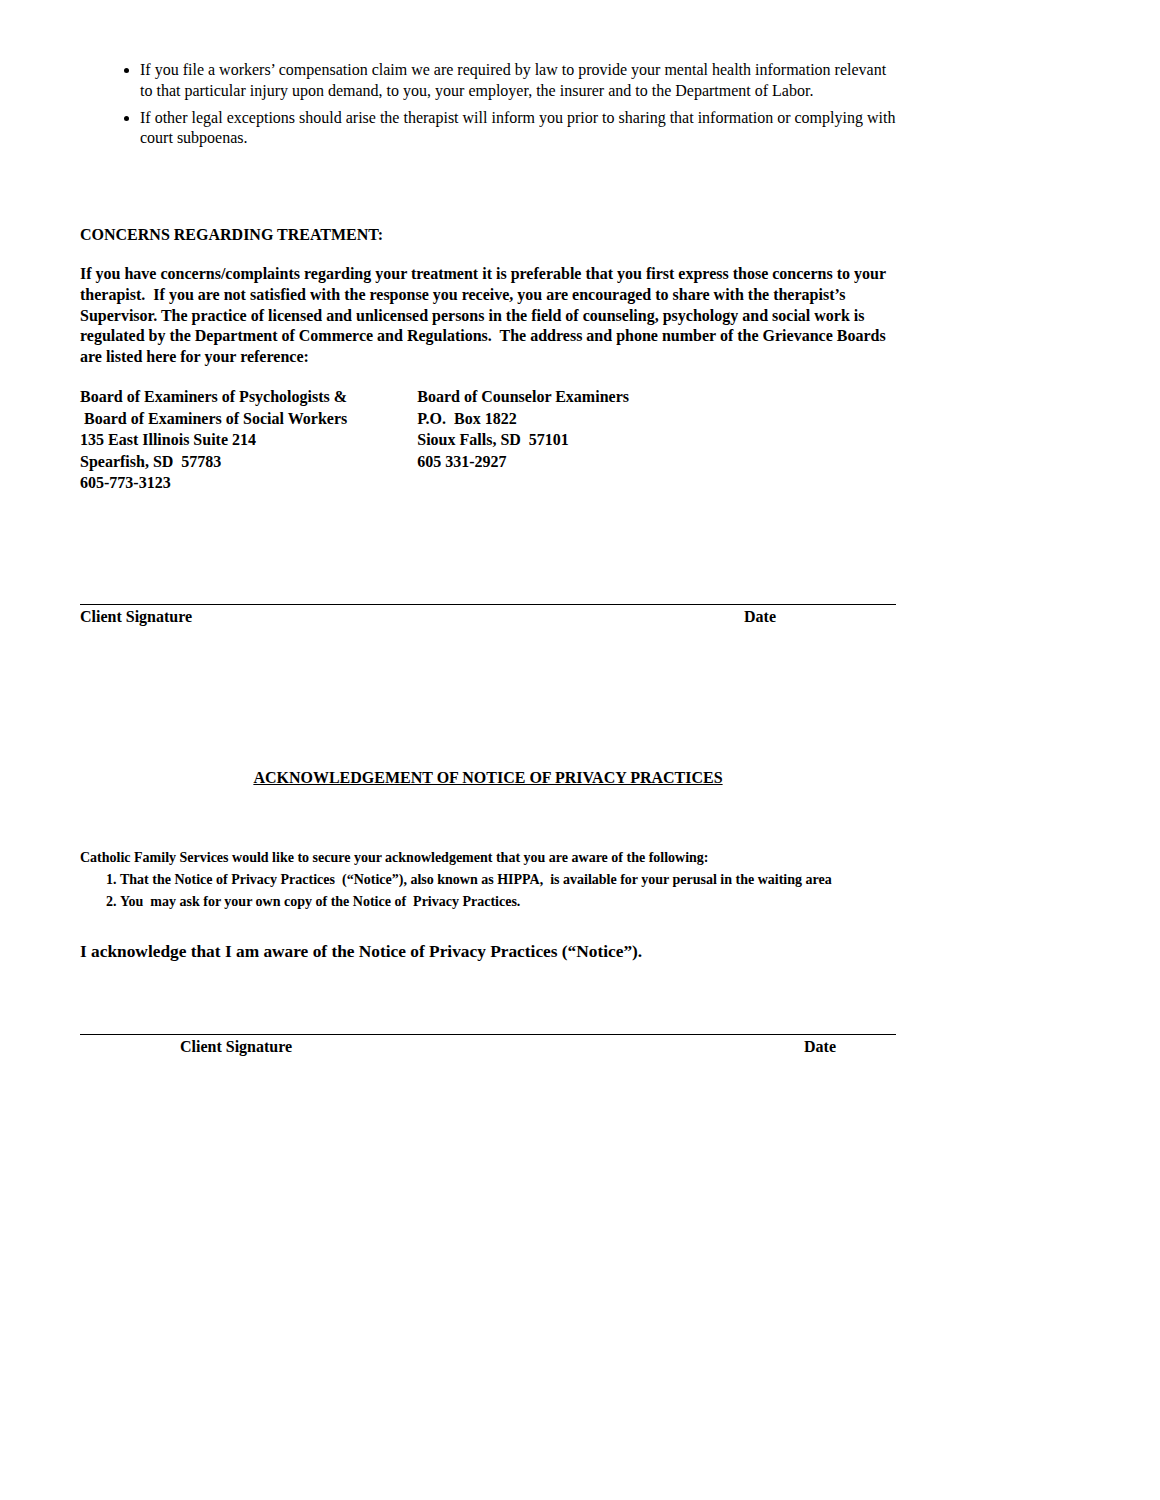If you file a workers’ compensation claim we are required by law to provide your mental health information relevant to that particular injury upon demand, to you, your employer, the insurer and to the Department of Labor.
If other legal exceptions should arise the therapist will inform you prior to sharing that information or complying with court subpoenas.
CONCERNS REGARDING TREATMENT:
If you have concerns/complaints regarding your treatment it is preferable that you first express those concerns to your therapist. If you are not satisfied with the response you receive, you are encouraged to share with the therapist’s Supervisor. The practice of licensed and unlicensed persons in the field of counseling, psychology and social work is regulated by the Department of Commerce and Regulations. The address and phone number of the Grievance Boards are listed here for your reference:
| Board of Examiners of Psychologists & Board of Examiners of Social Workers 135 East Illinois Suite 214 Spearfish, SD 57783 605-773-3123 | Board of Counselor Examiners P.O. Box 1822 Sioux Falls, SD 57101 605 331-2927 |
Client Signature Date
ACKNOWLEDGEMENT OF NOTICE OF PRIVACY PRACTICES
Catholic Family Services would like to secure your acknowledgement that you are aware of the following:
That the Notice of Privacy Practices (“Notice”), also known as HIPPA, is available for your perusal in the waiting area
You may ask for your own copy of the Notice of Privacy Practices.
I acknowledge that I am aware of the Notice of Privacy Practices (“Notice”).
Client Signature Date